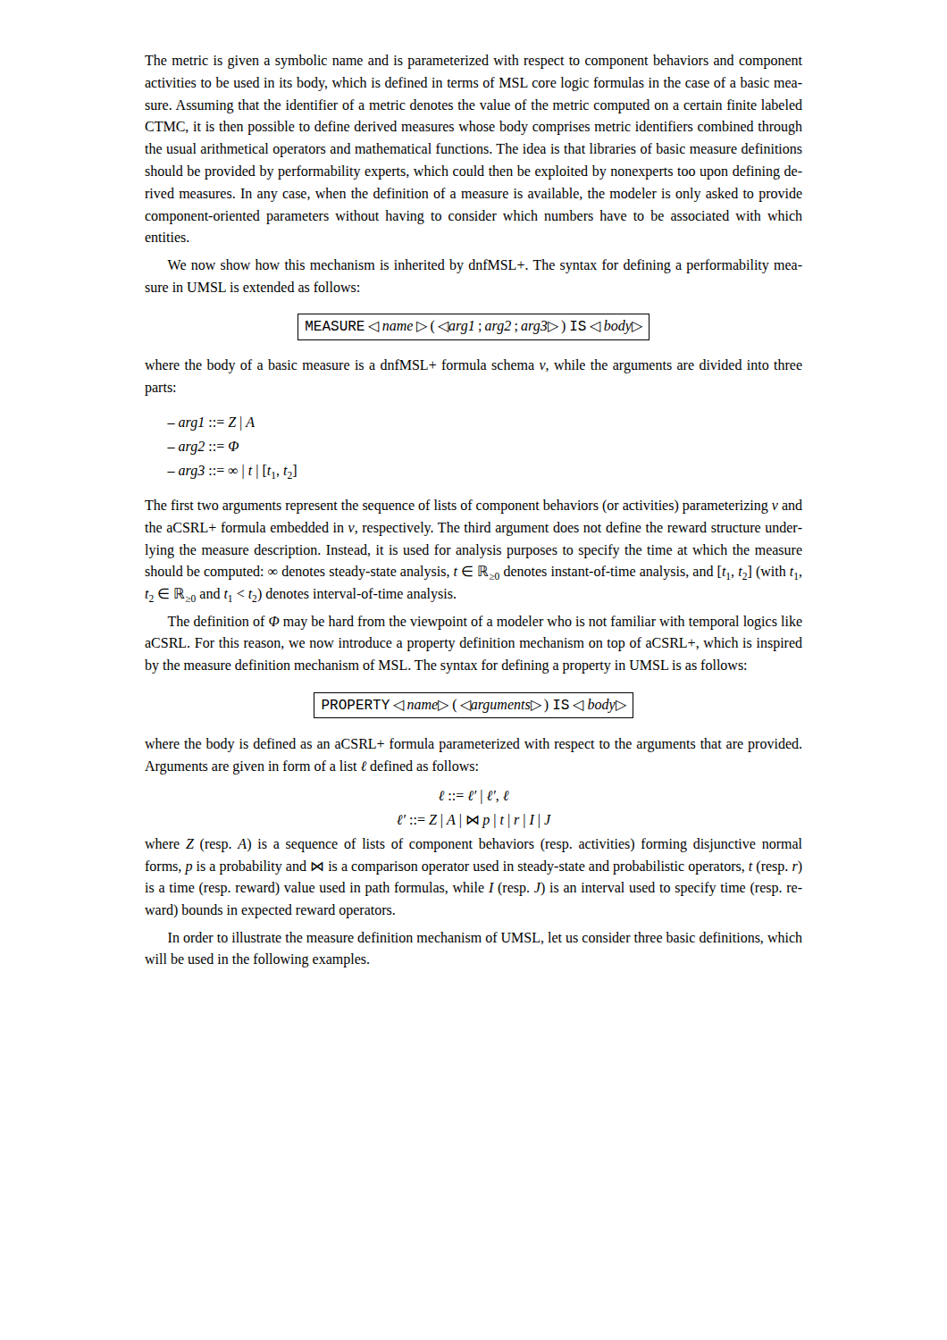The metric is given a symbolic name and is parameterized with respect to component behaviors and component activities to be used in its body, which is defined in terms of MSL core logic formulas in the case of a basic measure. Assuming that the identifier of a metric denotes the value of the metric computed on a certain finite labeled CTMC, it is then possible to define derived measures whose body comprises metric identifiers combined through the usual arithmetical operators and mathematical functions. The idea is that libraries of basic measure definitions should be provided by performability experts, which could then be exploited by nonexperts too upon defining derived measures. In any case, when the definition of a measure is available, the modeler is only asked to provide component-oriented parameters without having to consider which numbers have to be associated with which entities.
We now show how this mechanism is inherited by dnfMSL+. The syntax for defining a performability measure in UMSL is extended as follows:
MEASURE ◁ name ▷ ( ◁arg1 ; arg2 ; arg3▷ ) IS ◁ body▷
where the body of a basic measure is a dnfMSL+ formula schema ν, while the arguments are divided into three parts:
arg1 ::= Z | A
arg2 ::= Φ
arg3 ::= ∞ | t | [t1, t2]
The first two arguments represent the sequence of lists of component behaviors (or activities) parameterizing ν and the aCSRL+ formula embedded in ν, respectively. The third argument does not define the reward structure underlying the measure description. Instead, it is used for analysis purposes to specify the time at which the measure should be computed: ∞ denotes steady-state analysis, t ∈ ℝ≥0 denotes instant-of-time analysis, and [t1, t2] (with t1, t2 ∈ ℝ≥0 and t1 < t2) denotes interval-of-time analysis.
The definition of Φ may be hard from the viewpoint of a modeler who is not familiar with temporal logics like aCSRL. For this reason, we now introduce a property definition mechanism on top of aCSRL+, which is inspired by the measure definition mechanism of MSL. The syntax for defining a property in UMSL is as follows:
PROPERTY ◁ name▷ ( ◁arguments▷ ) IS ◁ body▷
where the body is defined as an aCSRL+ formula parameterized with respect to the arguments that are provided. Arguments are given in form of a list ℓ defined as follows:
ℓ ::= ℓ′ | ℓ′, ℓ
ℓ′ ::= Z | A | ⋈ p | t | r | I | J
where Z (resp. A) is a sequence of lists of component behaviors (resp. activities) forming disjunctive normal forms, p is a probability and ⋈ is a comparison operator used in steady-state and probabilistic operators, t (resp. r) is a time (resp. reward) value used in path formulas, while I (resp. J) is an interval used to specify time (resp. reward) bounds in expected reward operators.
In order to illustrate the measure definition mechanism of UMSL, let us consider three basic definitions, which will be used in the following examples.